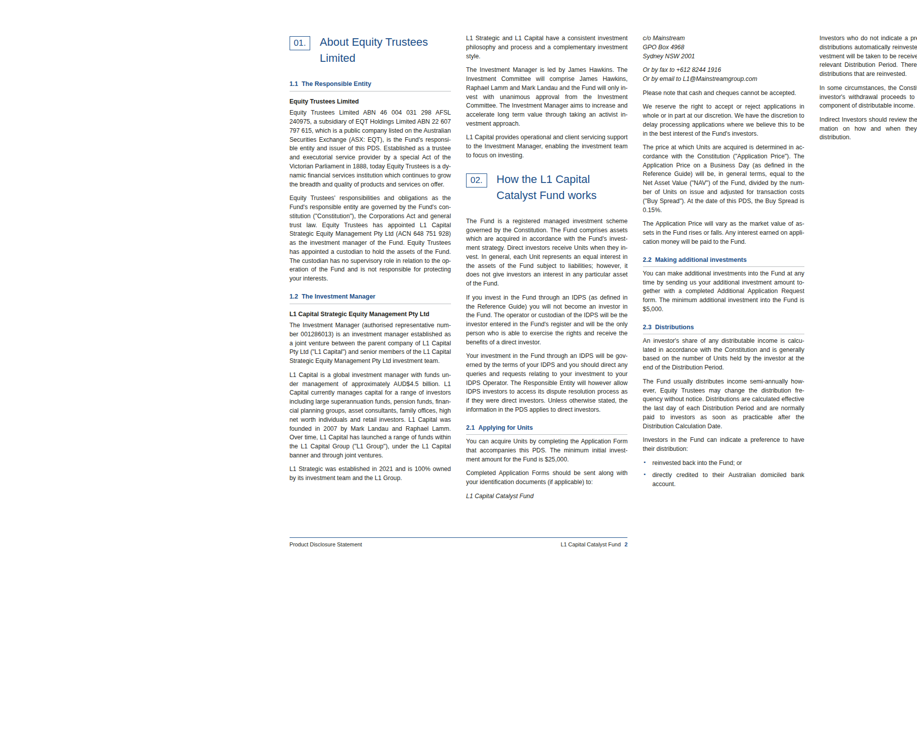01. About Equity Trustees Limited
1.1 The Responsible Entity
Equity Trustees Limited
Equity Trustees Limited ABN 46 004 031 298 AFSL 240975, a subsidiary of EQT Holdings Limited ABN 22 607 797 615, which is a public company listed on the Australian Securities Exchange (ASX: EQT), is the Fund's responsible entity and issuer of this PDS. Established as a trustee and executorial service provider by a special Act of the Victorian Parliament in 1888, today Equity Trustees is a dynamic financial services institution which continues to grow the breadth and quality of products and services on offer.
Equity Trustees' responsibilities and obligations as the Fund's responsible entity are governed by the Fund's constitution ("Constitution"), the Corporations Act and general trust law. Equity Trustees has appointed L1 Capital Strategic Equity Management Pty Ltd (ACN 648 751 928) as the investment manager of the Fund. Equity Trustees has appointed a custodian to hold the assets of the Fund. The custodian has no supervisory role in relation to the operation of the Fund and is not responsible for protecting your interests.
1.2 The Investment Manager
L1 Capital Strategic Equity Management Pty Ltd
The Investment Manager (authorised representative number 001286013) is an investment manager established as a joint venture between the parent company of L1 Capital Pty Ltd ("L1 Capital") and senior members of the L1 Capital Strategic Equity Management Pty Ltd investment team.
L1 Capital is a global investment manager with funds under management of approximately AUD$4.5 billion. L1 Capital currently manages capital for a range of investors including large superannuation funds, pension funds, financial planning groups, asset consultants, family offices, high net worth individuals and retail investors. L1 Capital was founded in 2007 by Mark Landau and Raphael Lamm. Over time, L1 Capital has launched a range of funds within the L1 Capital Group ("L1 Group"), under the L1 Capital banner and through joint ventures.
L1 Strategic was established in 2021 and is 100% owned by its investment team and the L1 Group.
L1 Strategic and L1 Capital have a consistent investment philosophy and process and a complementary investment style.
The Investment Manager is led by James Hawkins. The Investment Committee will comprise James Hawkins, Raphael Lamm and Mark Landau and the Fund will only invest with unanimous approval from the Investment Committee. The Investment Manager aims to increase and accelerate long term value through taking an activist investment approach.
L1 Capital provides operational and client servicing support to the Investment Manager, enabling the investment team to focus on investing.
02. How the L1 Capital Catalyst Fund works
The Fund is a registered managed investment scheme governed by the Constitution. The Fund comprises assets which are acquired in accordance with the Fund's investment strategy. Direct investors receive Units when they invest. In general, each Unit represents an equal interest in the assets of the Fund subject to liabilities; however, it does not give investors an interest in any particular asset of the Fund.
If you invest in the Fund through an IDPS (as defined in the Reference Guide) you will not become an investor in the Fund. The operator or custodian of the IDPS will be the investor entered in the Fund's register and will be the only person who is able to exercise the rights and receive the benefits of a direct investor.
Your investment in the Fund through an IDPS will be governed by the terms of your IDPS and you should direct any queries and requests relating to your investment to your IDPS Operator. The Responsible Entity will however allow IDPS investors to access its dispute resolution process as if they were direct investors. Unless otherwise stated, the information in the PDS applies to direct investors.
2.1 Applying for Units
You can acquire Units by completing the Application Form that accompanies this PDS. The minimum initial investment amount for the Fund is $25,000.
Completed Application Forms should be sent along with your identification documents (if applicable) to:
L1 Capital Catalyst Fund
c/o Mainstream
GPO Box 4968
Sydney NSW 2001
Or by fax to +612 8244 1916
Or by email to L1@Mainstreamgroup.com
Please note that cash and cheques cannot be accepted.
We reserve the right to accept or reject applications in whole or in part at our discretion. We have the discretion to delay processing applications where we believe this to be in the best interest of the Fund's investors.
The price at which Units are acquired is determined in accordance with the Constitution ("Application Price"). The Application Price on a Business Day (as defined in the Reference Guide) will be, in general terms, equal to the Net Asset Value ("NAV") of the Fund, divided by the number of Units on issue and adjusted for transaction costs ("Buy Spread"). At the date of this PDS, the Buy Spread is 0.15%.
The Application Price will vary as the market value of assets in the Fund rises or falls. Any interest earned on application money will be paid to the Fund.
2.2 Making additional investments
You can make additional investments into the Fund at any time by sending us your additional investment amount together with a completed Additional Application Request form. The minimum additional investment into the Fund is $5,000.
2.3 Distributions
An investor's share of any distributable income is calculated in accordance with the Constitution and is generally based on the number of Units held by the investor at the end of the Distribution Period.
The Fund usually distributes income semi-annually however, Equity Trustees may change the distribution frequency without notice. Distributions are calculated effective the last day of each Distribution Period and are normally paid to investors as soon as practicable after the Distribution Calculation Date.
Investors in the Fund can indicate a preference to have their distribution:
reinvested back into the Fund; or
directly credited to their Australian domiciled bank account.
Investors who do not indicate a preference will have their distributions automatically reinvested. Applications for reinvestment will be taken to be received immediately after the relevant Distribution Period. There is no Buy Spread on distributions that are reinvested.
In some circumstances, the Constitution may allow for an investor's withdrawal proceeds to be taken to include a component of distributable income.
Indirect Investors should review their IDPS Guide for information on how and when they receive any income distribution.
Product Disclosure Statement
L1 Capital Catalyst Fund2